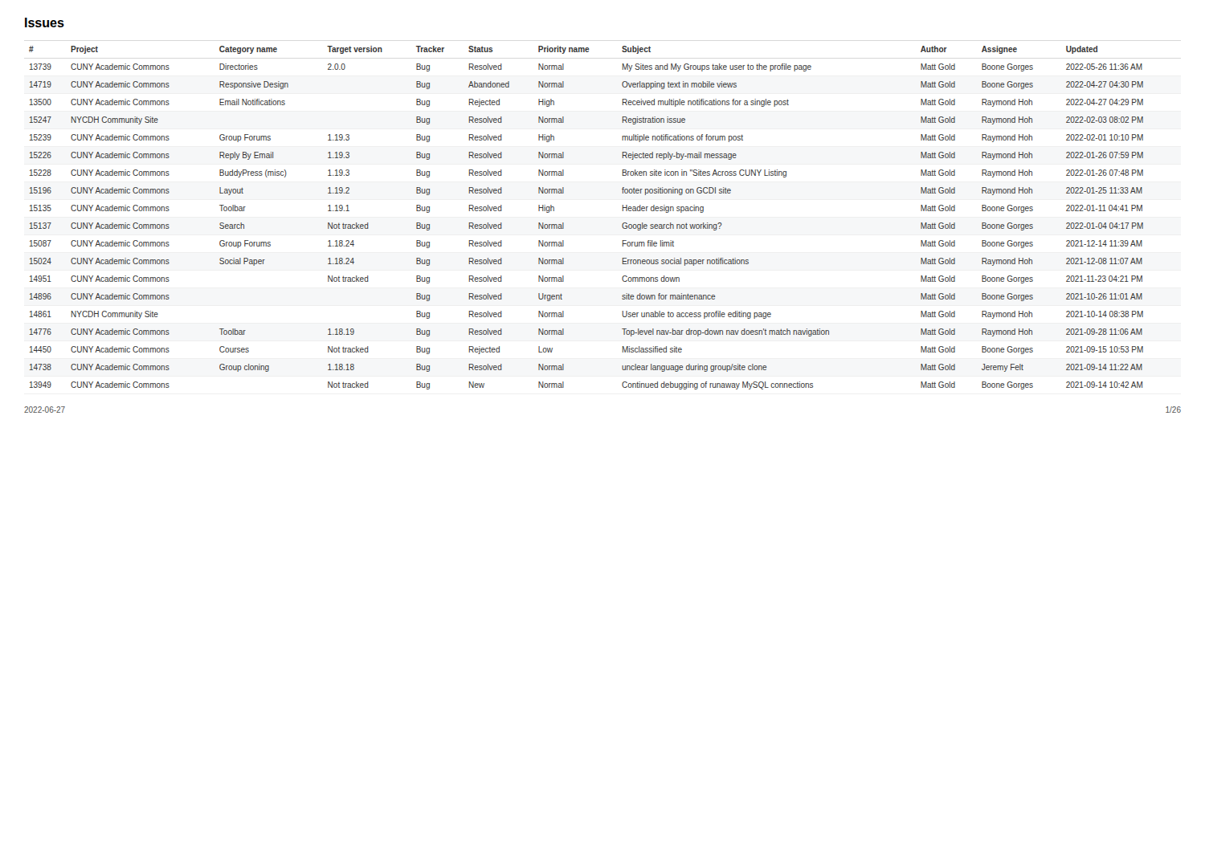Issues
| # | Project | Category name | Target version | Tracker | Status | Priority name | Subject | Author | Assignee | Updated |
| --- | --- | --- | --- | --- | --- | --- | --- | --- | --- | --- |
| 13739 | CUNY Academic Commons | Directories | 2.0.0 | Bug | Resolved | Normal | My Sites and My Groups take user to the profile page | Matt Gold | Boone Gorges | 2022-05-26 11:36 AM |
| 14719 | CUNY Academic Commons | Responsive Design | | Bug | Abandoned | Normal | Overlapping text in mobile views | Matt Gold | Boone Gorges | 2022-04-27 04:30 PM |
| 13500 | CUNY Academic Commons | Email Notifications | | Bug | Rejected | High | Received multiple notifications for a single post | Matt Gold | Raymond Hoh | 2022-04-27 04:29 PM |
| 15247 | NYCDH Community Site | | | Bug | Resolved | Normal | Registration issue | Matt Gold | Raymond Hoh | 2022-02-03 08:02 PM |
| 15239 | CUNY Academic Commons | Group Forums | 1.19.3 | Bug | Resolved | High | multiple notifications of forum post | Matt Gold | Raymond Hoh | 2022-02-01 10:10 PM |
| 15226 | CUNY Academic Commons | Reply By Email | 1.19.3 | Bug | Resolved | Normal | Rejected reply-by-mail message | Matt Gold | Raymond Hoh | 2022-01-26 07:59 PM |
| 15228 | CUNY Academic Commons | BuddyPress (misc) | 1.19.3 | Bug | Resolved | Normal | Broken site icon in "Sites Across CUNY Listing | Matt Gold | Raymond Hoh | 2022-01-26 07:48 PM |
| 15196 | CUNY Academic Commons | Layout | 1.19.2 | Bug | Resolved | Normal | footer positioning on GCDI site | Matt Gold | Raymond Hoh | 2022-01-25 11:33 AM |
| 15135 | CUNY Academic Commons | Toolbar | 1.19.1 | Bug | Resolved | High | Header design spacing | Matt Gold | Boone Gorges | 2022-01-11 04:41 PM |
| 15137 | CUNY Academic Commons | Search | Not tracked | Bug | Resolved | Normal | Google search not working? | Matt Gold | Boone Gorges | 2022-01-04 04:17 PM |
| 15087 | CUNY Academic Commons | Group Forums | 1.18.24 | Bug | Resolved | Normal | Forum file limit | Matt Gold | Boone Gorges | 2021-12-14 11:39 AM |
| 15024 | CUNY Academic Commons | Social Paper | 1.18.24 | Bug | Resolved | Normal | Erroneous social paper notifications | Matt Gold | Raymond Hoh | 2021-12-08 11:07 AM |
| 14951 | CUNY Academic Commons | | Not tracked | Bug | Resolved | Normal | Commons down | Matt Gold | Boone Gorges | 2021-11-23 04:21 PM |
| 14896 | CUNY Academic Commons | | | Bug | Resolved | Urgent | site down for maintenance | Matt Gold | Boone Gorges | 2021-10-26 11:01 AM |
| 14861 | NYCDH Community Site | | | Bug | Resolved | Normal | User unable to access profile editing page | Matt Gold | Raymond Hoh | 2021-10-14 08:38 PM |
| 14776 | CUNY Academic Commons | Toolbar | 1.18.19 | Bug | Resolved | Normal | Top-level nav-bar drop-down nav doesn't match navigation | Matt Gold | Raymond Hoh | 2021-09-28 11:06 AM |
| 14450 | CUNY Academic Commons | Courses | Not tracked | Bug | Rejected | Low | Misclassified site | Matt Gold | Boone Gorges | 2021-09-15 10:53 PM |
| 14738 | CUNY Academic Commons | Group cloning | 1.18.18 | Bug | Resolved | Normal | unclear language during group/site clone | Matt Gold | Jeremy Felt | 2021-09-14 11:22 AM |
| 13949 | CUNY Academic Commons | | Not tracked | Bug | New | Normal | Continued debugging of runaway MySQL connections | Matt Gold | Boone Gorges | 2021-09-14 10:42 AM |
2022-06-27 1/26